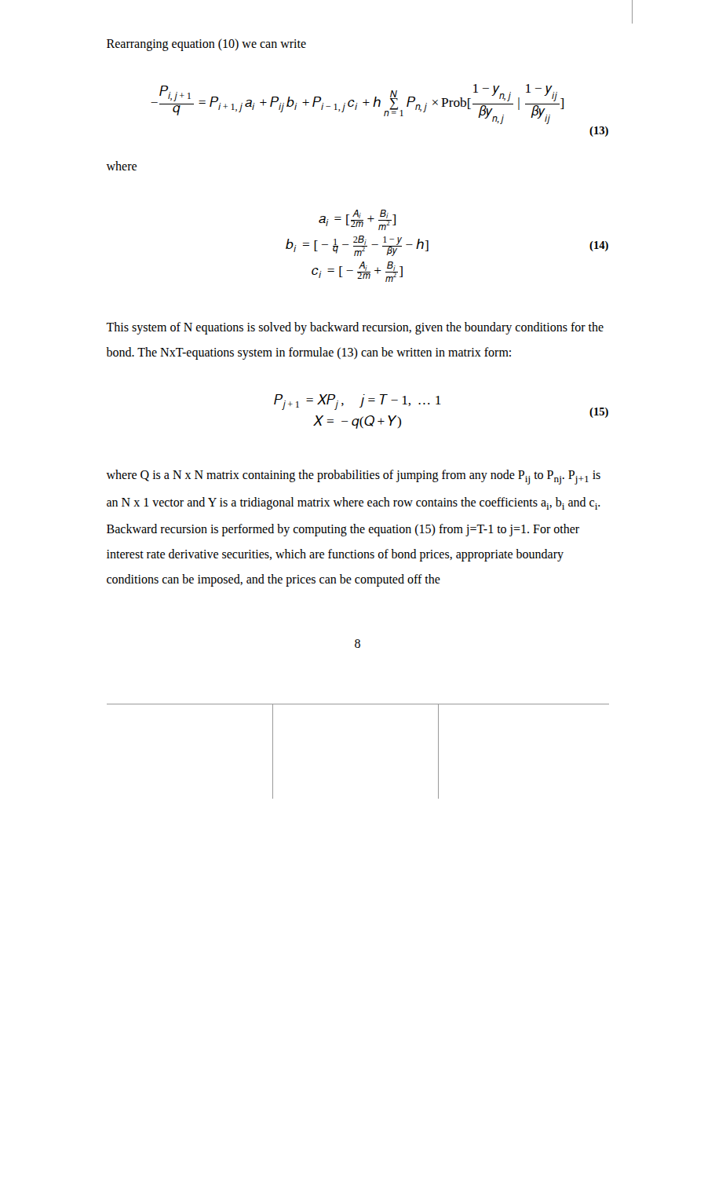Rearranging equation (10) we can write
− Pi,j+1 q = Pi+1,j ai + Pij bi + Pi−1,j ci + h ∑ n=1 N Pn,j × Prob [ 1−yn,j βyn,j | 1−yij βyij ] (13)
where
ai = [ Ai 2m + Bi m2 ] bi = [ − 1q − 2Bi m2 − 1−y βy − h ] ci = [ − Ai 2m + Bi m2 ] (14)
This system of N equations is solved by backward recursion, given the boundary conditions for the bond. The NxT-equations system in formulae (13) can be written in matrix form:
Pj+1 = X Pj , j = T − 1 , … 1 X = − q ( Q + Y ) (15)
where Q is a N x N matrix containing the probabilities of jumping from any node Pij to Pnj. Pj+1 is an N x 1 vector and Y is a tridiagonal matrix where each row contains the coefficients ai, bi and ci. Backward recursion is performed by computing the equation (15) from j=T-1 to j=1. For other interest rate derivative securities, which are functions of bond prices, appropriate boundary conditions can be imposed, and the prices can be computed off the
8